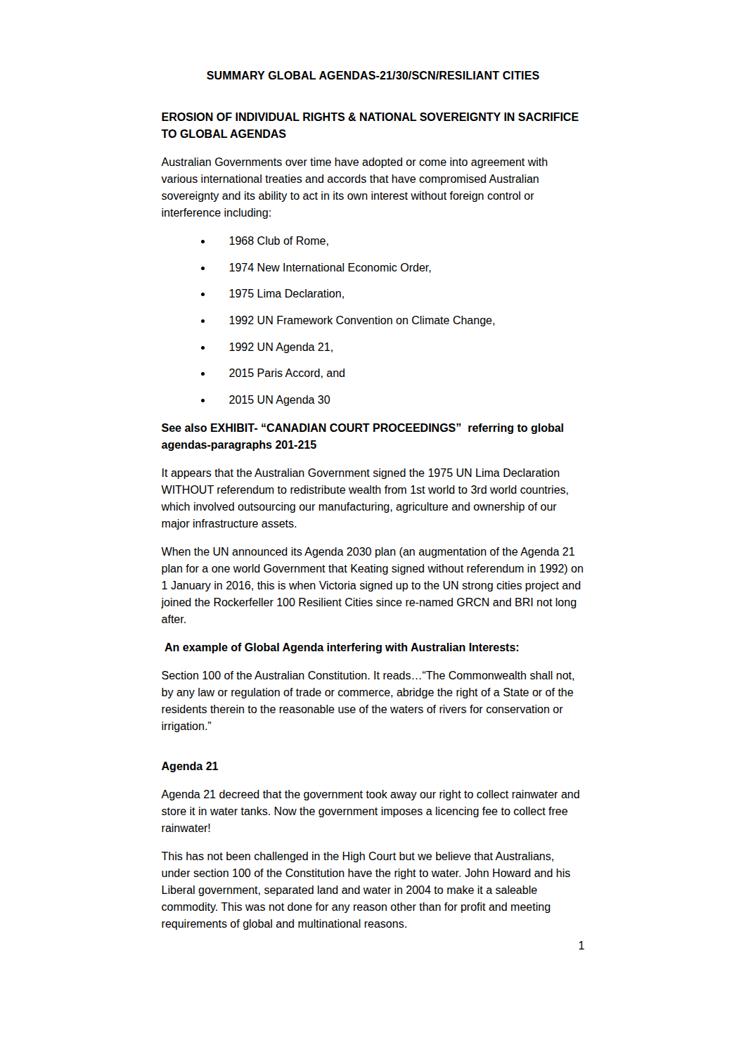SUMMARY GLOBAL AGENDAS-21/30/SCN/RESILIANT CITIES
EROSION OF INDIVIDUAL RIGHTS & NATIONAL SOVEREIGNTY IN SACRIFICE TO GLOBAL AGENDAS
Australian Governments over time have adopted or come into agreement with various international treaties and accords that have compromised Australian sovereignty and its ability to act in its own interest without foreign control or interference including:
1968 Club of Rome,
1974 New International Economic Order,
1975 Lima Declaration,
1992 UN Framework Convention on Climate Change,
1992 UN Agenda 21,
2015 Paris Accord, and
2015 UN Agenda 30
See also EXHIBIT- “CANADIAN COURT PROCEEDINGS” referring to global agendas-paragraphs 201-215
It appears that the Australian Government signed the 1975 UN Lima Declaration WITHOUT referendum to redistribute wealth from 1st world to 3rd world countries, which involved outsourcing our manufacturing, agriculture and ownership of our major infrastructure assets.
When the UN announced its Agenda 2030 plan (an augmentation of the Agenda 21 plan for a one world Government that Keating signed without referendum in 1992) on 1 January in 2016, this is when Victoria signed up to the UN strong cities project and joined the Rockerfeller 100 Resilient Cities since re-named GRCN and BRI not long after.
An example of Global Agenda interfering with Australian Interests:
Section 100 of the Australian Constitution. It reads…“The Commonwealth shall not, by any law or regulation of trade or commerce, abridge the right of a State or of the residents therein to the reasonable use of the waters of rivers for conservation or irrigation.”
Agenda 21
Agenda 21 decreed that the government took away our right to collect rainwater and store it in water tanks. Now the government imposes a licencing fee to collect free rainwater!
This has not been challenged in the High Court but we believe that Australians, under section 100 of the Constitution have the right to water. John Howard and his Liberal government, separated land and water in 2004 to make it a saleable commodity. This was not done for any reason other than for profit and meeting requirements of global and multinational reasons.
1